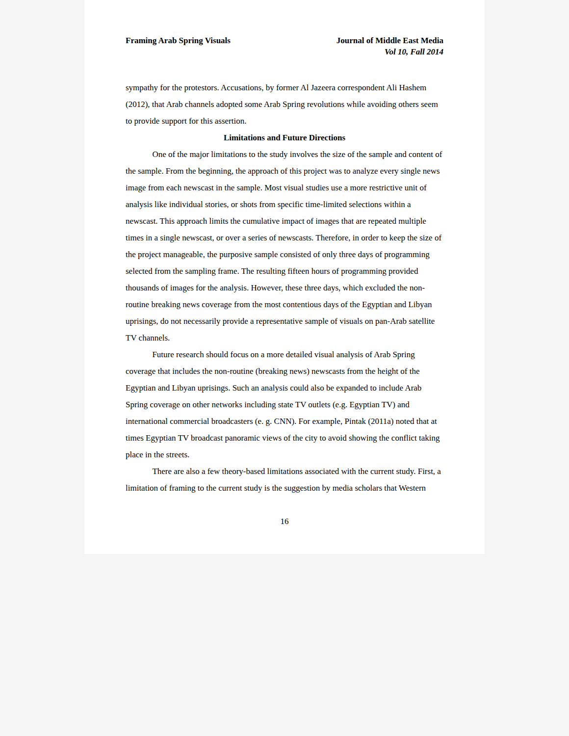Framing Arab Spring Visuals
Journal of Middle East Media
Vol 10, Fall 2014
sympathy for the protestors. Accusations, by former Al Jazeera correspondent Ali Hashem (2012), that Arab channels adopted some Arab Spring revolutions while avoiding others seem to provide support for this assertion.
Limitations and Future Directions
One of the major limitations to the study involves the size of the sample and content of the sample. From the beginning, the approach of this project was to analyze every single news image from each newscast in the sample. Most visual studies use a more restrictive unit of analysis like individual stories, or shots from specific time-limited selections within a newscast. This approach limits the cumulative impact of images that are repeated multiple times in a single newscast, or over a series of newscasts. Therefore, in order to keep the size of the project manageable, the purposive sample consisted of only three days of programming selected from the sampling frame. The resulting fifteen hours of programming provided thousands of images for the analysis. However, these three days, which excluded the non-routine breaking news coverage from the most contentious days of the Egyptian and Libyan uprisings, do not necessarily provide a representative sample of visuals on pan-Arab satellite TV channels.
Future research should focus on a more detailed visual analysis of Arab Spring coverage that includes the non-routine (breaking news) newscasts from the height of the Egyptian and Libyan uprisings. Such an analysis could also be expanded to include Arab Spring coverage on other networks including state TV outlets (e.g. Egyptian TV) and international commercial broadcasters (e. g. CNN). For example, Pintak (2011a) noted that at times Egyptian TV broadcast panoramic views of the city to avoid showing the conflict taking place in the streets.
There are also a few theory-based limitations associated with the current study. First, a limitation of framing to the current study is the suggestion by media scholars that Western
16